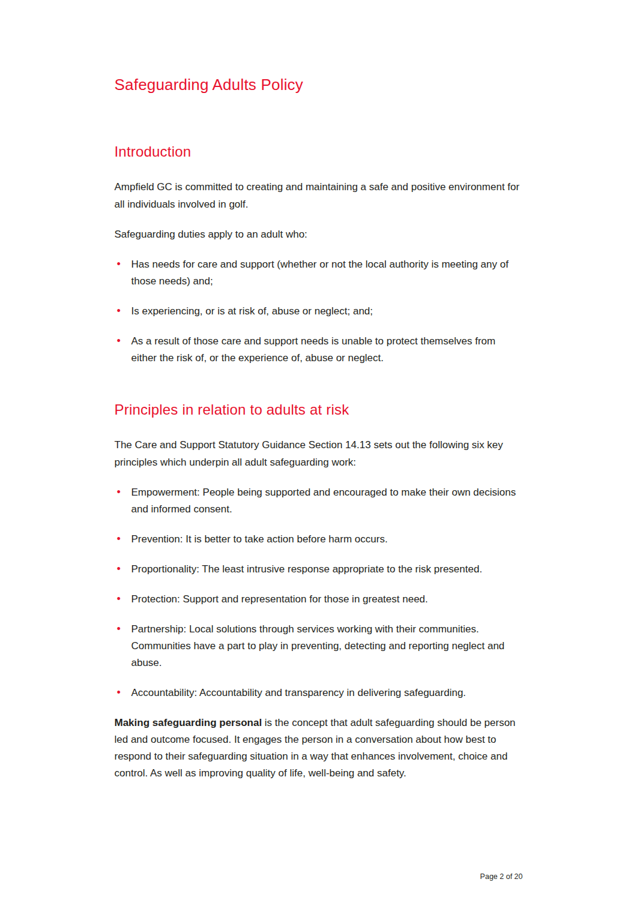Safeguarding Adults Policy
Introduction
Ampfield GC is committed to creating and maintaining a safe and positive environment for all individuals involved in golf.
Safeguarding duties apply to an adult who:
Has needs for care and support (whether or not the local authority is meeting any of those needs) and;
Is experiencing, or is at risk of, abuse or neglect; and;
As a result of those care and support needs is unable to protect themselves from either the risk of, or the experience of, abuse or neglect.
Principles in relation to adults at risk
The Care and Support Statutory Guidance Section 14.13 sets out the following six key principles which underpin all adult safeguarding work:
Empowerment: People being supported and encouraged to make their own decisions and informed consent.
Prevention: It is better to take action before harm occurs.
Proportionality: The least intrusive response appropriate to the risk presented.
Protection: Support and representation for those in greatest need.
Partnership: Local solutions through services working with their communities. Communities have a part to play in preventing, detecting and reporting neglect and abuse.
Accountability: Accountability and transparency in delivering safeguarding.
Making safeguarding personal is the concept that adult safeguarding should be person led and outcome focused. It engages the person in a conversation about how best to respond to their safeguarding situation in a way that enhances involvement, choice and control. As well as improving quality of life, well-being and safety.
Page 2 of 20